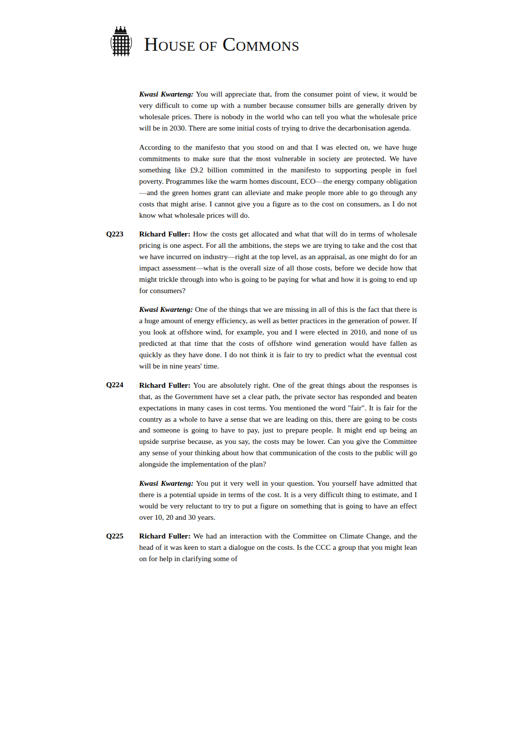HOUSE OF COMMONS
Kwasi Kwarteng: You will appreciate that, from the consumer point of view, it would be very difficult to come up with a number because consumer bills are generally driven by wholesale prices. There is nobody in the world who can tell you what the wholesale price will be in 2030. There are some initial costs of trying to drive the decarbonisation agenda.
According to the manifesto that you stood on and that I was elected on, we have huge commitments to make sure that the most vulnerable in society are protected. We have something like £9.2 billion committed in the manifesto to supporting people in fuel poverty. Programmes like the warm homes discount, ECO—the energy company obligation—and the green homes grant can alleviate and make people more able to go through any costs that might arise. I cannot give you a figure as to the cost on consumers, as I do not know what wholesale prices will do.
Q223
Richard Fuller: How the costs get allocated and what that will do in terms of wholesale pricing is one aspect. For all the ambitions, the steps we are trying to take and the cost that we have incurred on industry—right at the top level, as an appraisal, as one might do for an impact assessment—what is the overall size of all those costs, before we decide how that might trickle through into who is going to be paying for what and how it is going to end up for consumers?
Kwasi Kwarteng: One of the things that we are missing in all of this is the fact that there is a huge amount of energy efficiency, as well as better practices in the generation of power. If you look at offshore wind, for example, you and I were elected in 2010, and none of us predicted at that time that the costs of offshore wind generation would have fallen as quickly as they have done. I do not think it is fair to try to predict what the eventual cost will be in nine years' time.
Q224
Richard Fuller: You are absolutely right. One of the great things about the responses is that, as the Government have set a clear path, the private sector has responded and beaten expectations in many cases in cost terms. You mentioned the word "fair". It is fair for the country as a whole to have a sense that we are leading on this, there are going to be costs and someone is going to have to pay, just to prepare people. It might end up being an upside surprise because, as you say, the costs may be lower. Can you give the Committee any sense of your thinking about how that communication of the costs to the public will go alongside the implementation of the plan?
Kwasi Kwarteng: You put it very well in your question. You yourself have admitted that there is a potential upside in terms of the cost. It is a very difficult thing to estimate, and I would be very reluctant to try to put a figure on something that is going to have an effect over 10, 20 and 30 years.
Q225
Richard Fuller: We had an interaction with the Committee on Climate Change, and the head of it was keen to start a dialogue on the costs. Is the CCC a group that you might lean on for help in clarifying some of